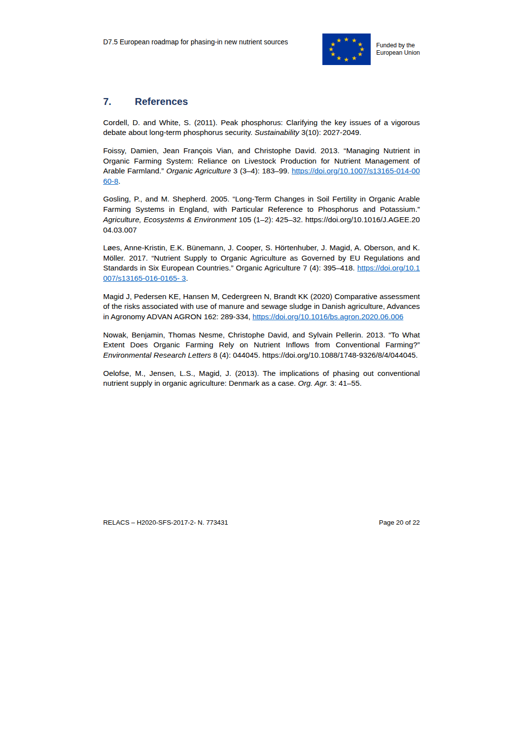D7.5 European roadmap for phasing-in new nutrient sources
★ ★ ★ ★ ★ ★ ★ ★ ★ ★ ★ ★
Funded by the
European Union
7. References
Cordell, D. and White, S. (2011). Peak phosphorus: Clarifying the key issues of a vigorous debate about long-term phosphorus security. Sustainability 3(10): 2027-2049.
Foissy, Damien, Jean François Vian, and Christophe David. 2013. “Managing Nutrient in Organic Farming System: Reliance on Livestock Production for Nutrient Management of Arable Farmland.” Organic Agriculture 3 (3–4): 183–99. https://doi.org/10.1007/s13165-014-0060-8.
Gosling, P., and M. Shepherd. 2005. “Long-Term Changes in Soil Fertility in Organic Arable Farming Systems in England, with Particular Reference to Phosphorus and Potassium.” Agriculture, Ecosystems & Environment 105 (1–2): 425–32. https://doi.org/10.1016/J.AGEE.2004.03.007
Løes, Anne-Kristin, E.K. Bünemann, J. Cooper, S. Hörtenhuber, J. Magid, A. Oberson, and K. Möller. 2017. “Nutrient Supply to Organic Agriculture as Governed by EU Regulations and Standards in Six European Countries.” Organic Agriculture 7 (4): 395–418. https://doi.org/10.1007/s13165-016-0165- 3.
Magid J, Pedersen KE, Hansen M, Cedergreen N, Brandt KK (2020) Comparative assessment of the risks associated with use of manure and sewage sludge in Danish agriculture, Advances in Agronomy ADVAN AGRON 162: 289-334, https://doi.org/10.1016/bs.agron.2020.06.006
Nowak, Benjamin, Thomas Nesme, Christophe David, and Sylvain Pellerin. 2013. “To What Extent Does Organic Farming Rely on Nutrient Inflows from Conventional Farming?” Environmental Research Letters 8 (4): 044045. https://doi.org/10.1088/1748-9326/8/4/044045.
Oelofse, M., Jensen, L.S., Magid, J. (2013). The implications of phasing out conventional nutrient supply in organic agriculture: Denmark as a case. Org. Agr. 3: 41–55.
RELACS – H2020-SFS-2017-2- N. 773431
Page 20 of 22